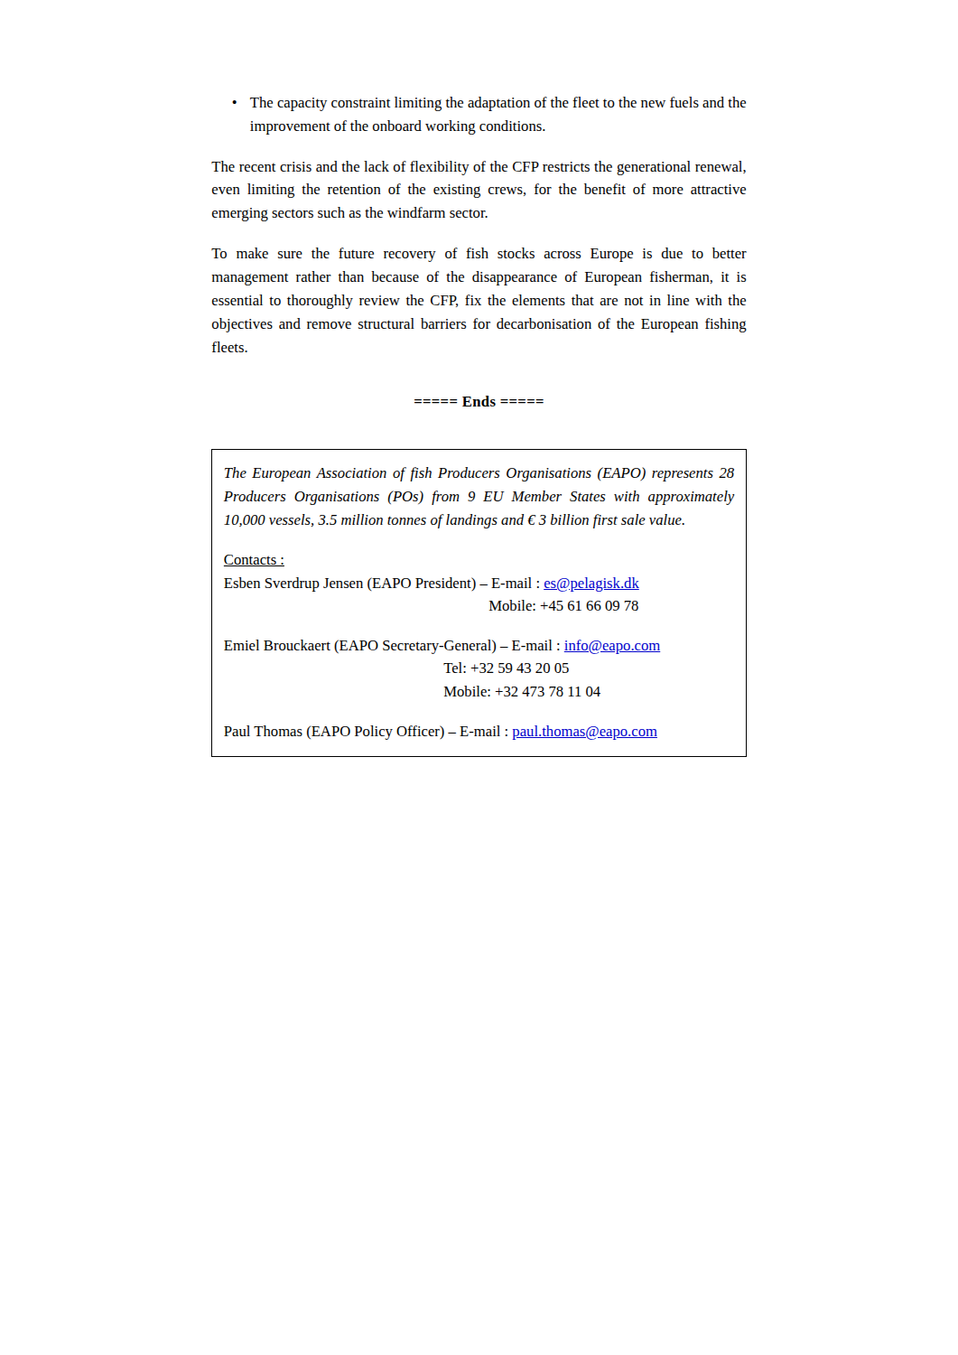The capacity constraint limiting the adaptation of the fleet to the new fuels and the improvement of the onboard working conditions.
The recent crisis and the lack of flexibility of the CFP restricts the generational renewal, even limiting the retention of the existing crews, for the benefit of more attractive emerging sectors such as the windfarm sector.
To make sure the future recovery of fish stocks across Europe is due to better management rather than because of the disappearance of European fisherman, it is essential to thoroughly review the CFP, fix the elements that are not in line with the objectives and remove structural barriers for decarbonisation of the European fishing fleets.
===== Ends =====
The European Association of fish Producers Organisations (EAPO) represents 28 Producers Organisations (POs) from 9 EU Member States with approximately 10,000 vessels, 3.5 million tonnes of landings and € 3 billion first sale value.
Contacts :
Esben Sverdrup Jensen (EAPO President) – E-mail : es@pelagisk.dk
Mobile: +45 61 66 09 78
Emiel Brouckaert (EAPO Secretary-General) – E-mail : info@eapo.com
Tel: +32 59 43 20 05
Mobile: +32 473 78 11 04
Paul Thomas (EAPO Policy Officer) – E-mail : paul.thomas@eapo.com